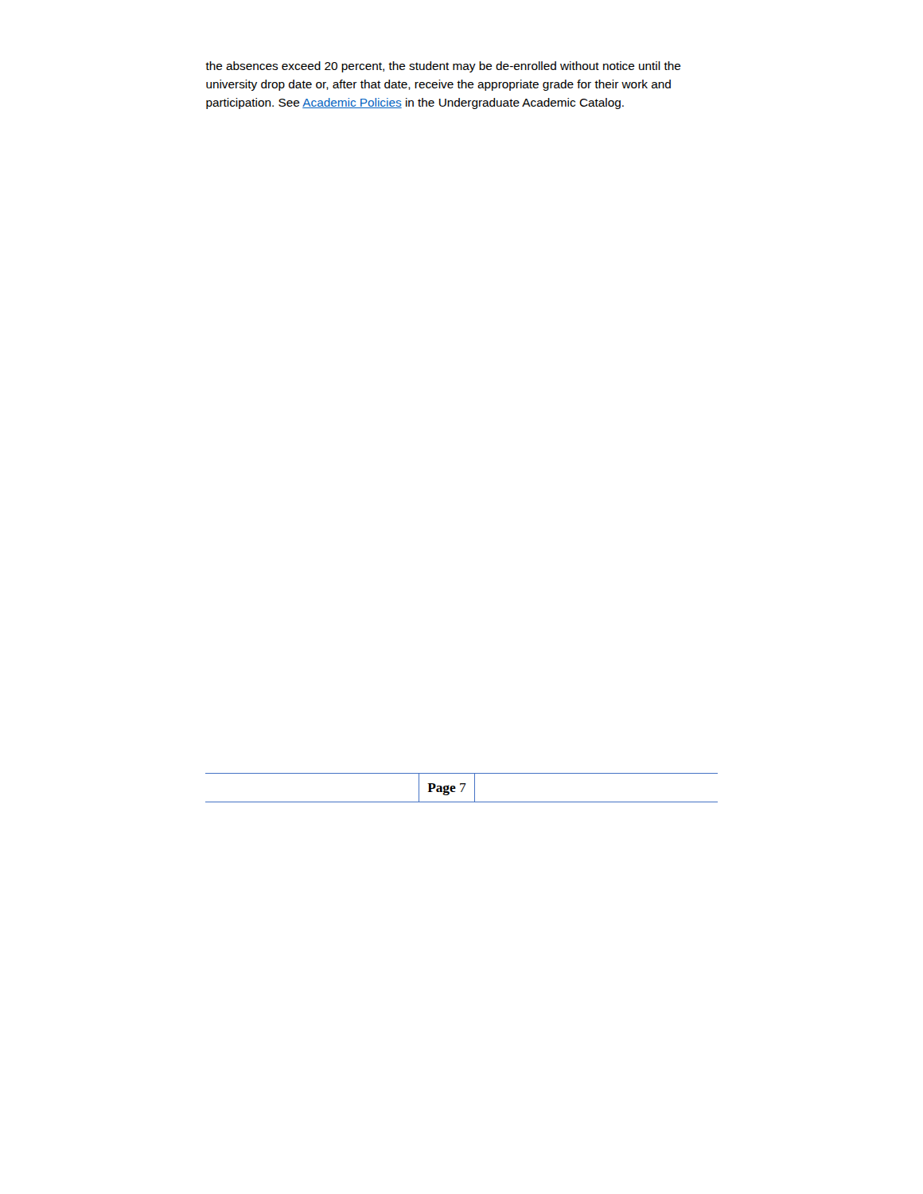the absences exceed 20 percent, the student may be de-enrolled without notice until the university drop date or, after that date, receive the appropriate grade for their work and participation. See Academic Policies in the Undergraduate Academic Catalog.
| | Page 7 | |